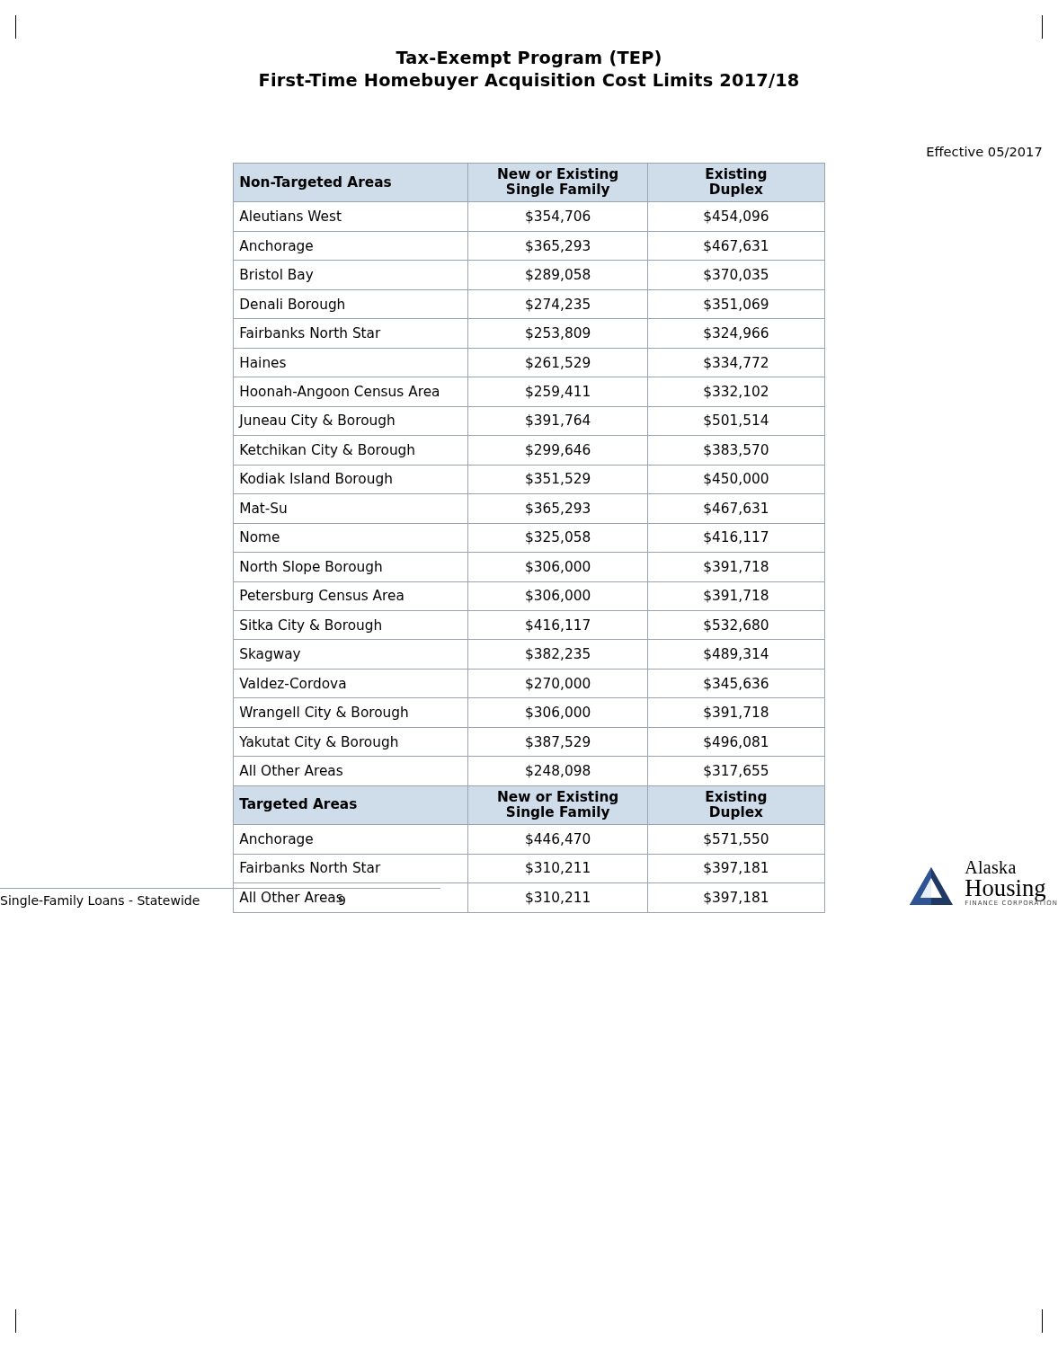Tax-Exempt Program (TEP)First-Time Homebuyer Acquisition Cost Limits 2017/18
Effective 05/2017
| Non-Targeted Areas | New or Existing Single Family | Existing Duplex |
| --- | --- | --- |
| Aleutians West | $354,706 | $454,096 |
| Anchorage | $365,293 | $467,631 |
| Bristol Bay | $289,058 | $370,035 |
| Denali Borough | $274,235 | $351,069 |
| Fairbanks North Star | $253,809 | $324,966 |
| Haines | $261,529 | $334,772 |
| Hoonah-Angoon Census Area | $259,411 | $332,102 |
| Juneau City & Borough | $391,764 | $501,514 |
| Ketchikan City & Borough | $299,646 | $383,570 |
| Kodiak Island Borough | $351,529 | $450,000 |
| Mat-Su | $365,293 | $467,631 |
| Nome | $325,058 | $416,117 |
| North Slope Borough | $306,000 | $391,718 |
| Petersburg Census Area | $306,000 | $391,718 |
| Sitka City & Borough | $416,117 | $532,680 |
| Skagway | $382,235 | $489,314 |
| Valdez-Cordova | $270,000 | $345,636 |
| Wrangell City & Borough | $306,000 | $391,718 |
| Yakutat City & Borough | $387,529 | $496,081 |
| All Other Areas | $248,098 | $317,655 |
| Targeted Areas | New or Existing Single Family | Existing Duplex |
| Anchorage | $446,470 | $571,550 |
| Fairbanks North Star | $310,211 | $397,181 |
| All Other Areas | $310,211 | $397,181 |
Single-Family Loans - Statewide 9
Alaska
Housing
FINANCE CORPORATION